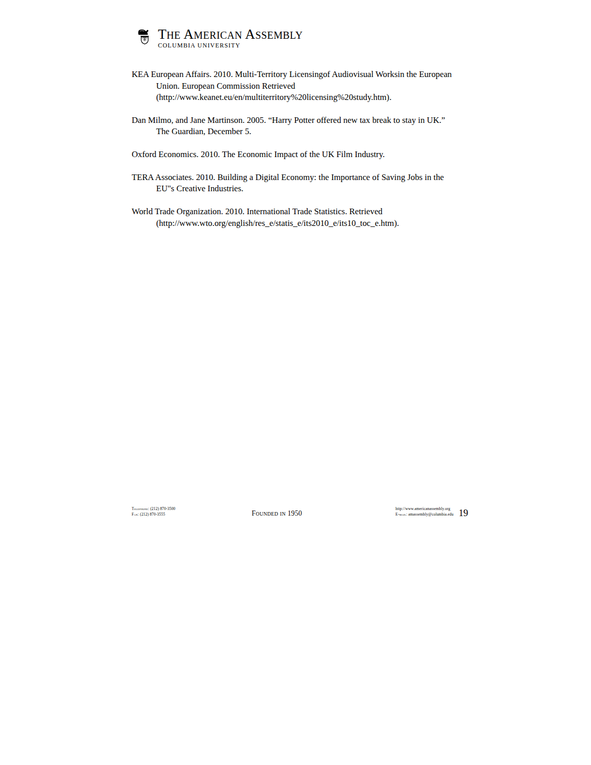THE AMERICAN ASSEMBLY
COLUMBIA UNIVERSITY
KEA European Affairs. 2010. Multi-Territory Licensingof Audiovisual Worksin the European Union. European Commission Retrieved (http://www.keanet.eu/en/multiterritory%20licensing%20study.htm).
Dan Milmo, and Jane Martinson. 2005. “Harry Potter offered new tax break to stay in UK.” The Guardian, December 5.
Oxford Economics. 2010. The Economic Impact of the UK Film Industry.
TERA Associates. 2010. Building a Digital Economy: the Importance of Saving Jobs in the EU"s Creative Industries.
World Trade Organization. 2010. International Trade Statistics. Retrieved (http://www.wto.org/english/res_e/statis_e/its2010_e/its10_toc_e.htm).
Telephone: (212) 870-3500
Fax: (212) 870-3555
Founded in 1950
http://www.americanassembly.org
E-mail: amassembly@columbia.edu
19